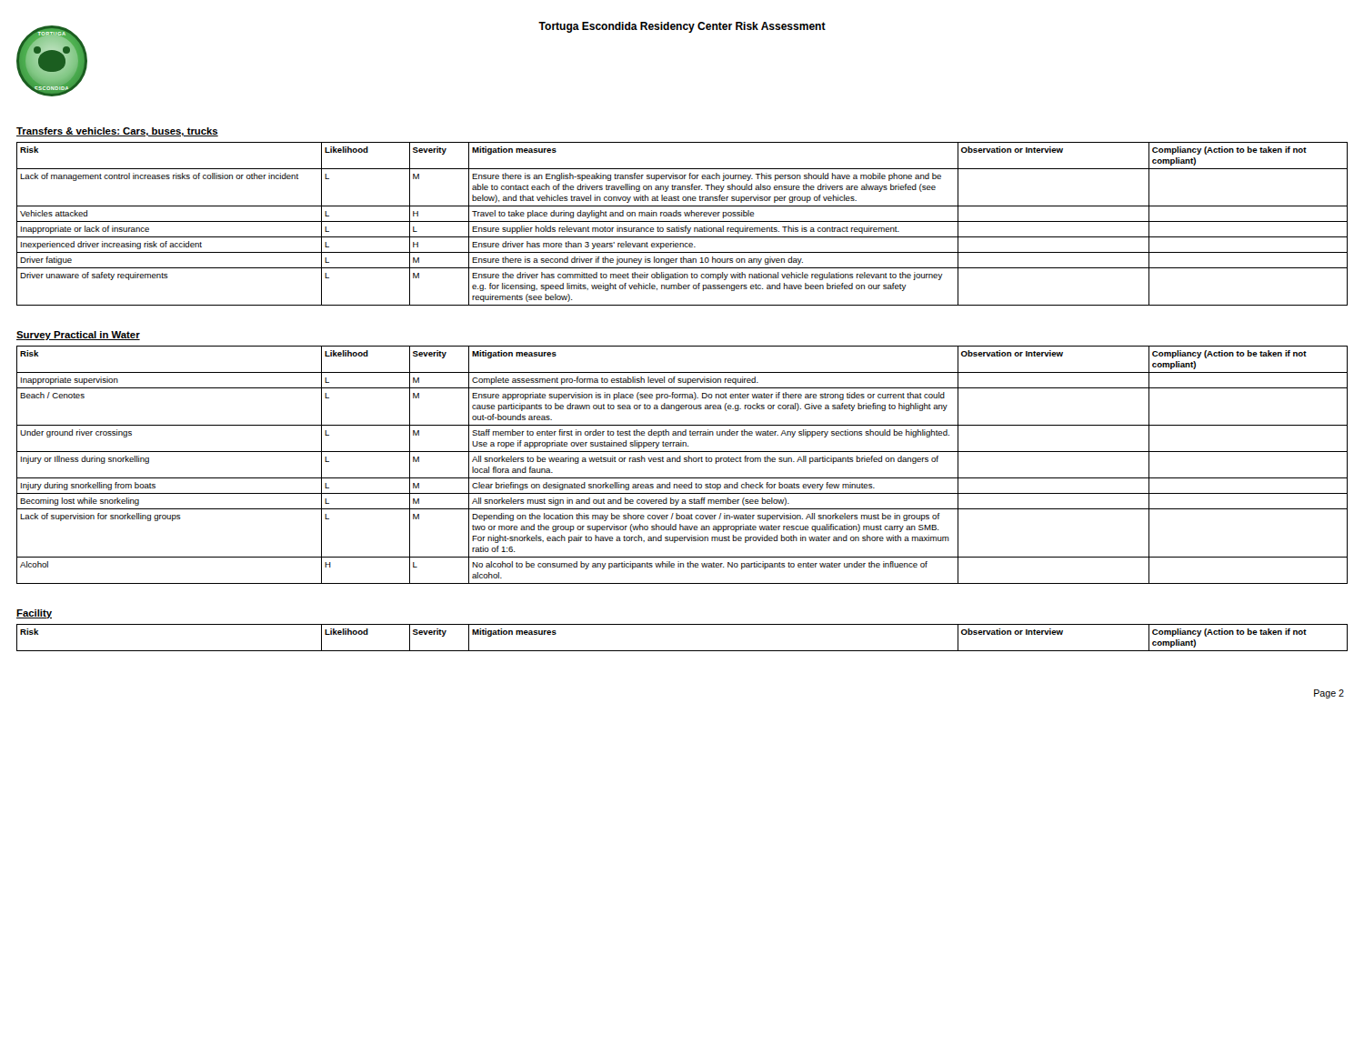TORTUGA
ESCONDIDA
Tortuga Escondida Residency Center Risk Assessment
Transfers & vehicles: Cars, buses, trucks
| Risk | Likelihood | Severity | Mitigation measures | Observation or Interview | Compliancy (Action to be taken if not compliant) |
| --- | --- | --- | --- | --- | --- |
| Lack of management control increases risks of collision or other incident | L | M | Ensure there is an English-speaking transfer supervisor for each journey. This person should have a mobile phone and be able to contact each of the drivers travelling on any transfer. They should also ensure the drivers are always briefed (see below), and that vehicles travel in convoy with at least one transfer supervisor per group of vehicles. | | |
| Vehicles attacked | L | H | Travel to take place during daylight and on main roads wherever possible | | |
| Inappropriate or lack of insurance | L | L | Ensure supplier holds relevant motor insurance to satisfy national requirements. This is a contract requirement. | | |
| Inexperienced driver increasing risk of accident | L | H | Ensure driver has more than 3 years' relevant experience. | | |
| Driver fatigue | L | M | Ensure there is a second driver if the jouney is longer than 10 hours on any given day. | | |
| Driver unaware of safety requirements | L | M | Ensure the driver has committed to meet their obligation to comply with national vehicle regulations relevant to the journey e.g. for licensing, speed limits, weight of vehicle, number of passengers etc. and have been briefed on our safety requirements (see below). | | |
Survey Practical in Water
| Risk | Likelihood | Severity | Mitigation measures | Observation or Interview | Compliancy (Action to be taken if not compliant) |
| --- | --- | --- | --- | --- | --- |
| Inappropriate supervision | L | M | Complete assessment pro-forma to establish level of supervision required. | | |
| Beach / Cenotes | L | M | Ensure appropriate supervision is in place (see pro-forma). Do not enter water if there are strong tides or current that could cause participants to be drawn out to sea or to a dangerous area (e.g. rocks or coral). Give a safety briefing to highlight any out-of-bounds areas. | | |
| Under ground river crossings | L | M | Staff member to enter first in order to test the depth and terrain under the water. Any slippery sections should be highlighted. Use a rope if appropriate over sustained slippery terrain. | | |
| Injury or Illness during snorkelling | L | M | All snorkelers to be wearing a wetsuit or rash vest and short to protect from the sun. All participants briefed on dangers of local flora and fauna. | | |
| Injury during snorkelling from boats | L | M | Clear briefings on designated snorkelling areas and need to stop and check for boats every few minutes. | | |
| Becoming lost while snorkeling | L | M | All snorkelers must sign in and out and be covered by a staff member (see below). | | |
| Lack of supervision for snorkelling groups | L | M | Depending on the location this may be shore cover / boat cover / in-water supervision. All snorkelers must be in groups of two or more and the group or supervisor (who should have an appropriate water rescue qualification) must carry an SMB. For night-snorkels, each pair to have a torch, and supervision must be provided both in water and on shore with a maximum ratio of 1:6. | | |
| Alcohol | H | L | No alcohol to be consumed by any participants while in the water. No participants to enter water under the influence of alcohol. | | |
Facility
| Risk | Likelihood | Severity | Mitigation measures | Observation or Interview | Compliancy (Action to be taken if not compliant) |
| --- | --- | --- | --- | --- | --- |
Page 2